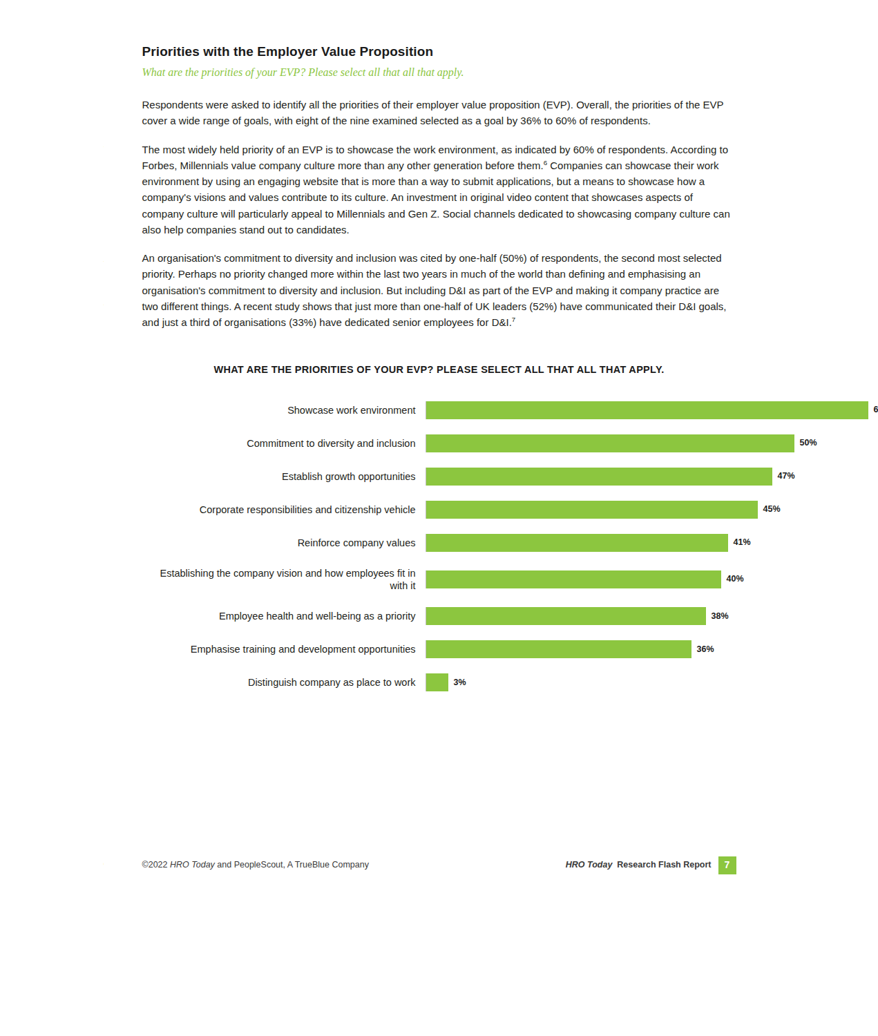Priorities with the Employer Value Proposition
What are the priorities of your EVP? Please select all that all that apply.
Respondents were asked to identify all the priorities of their employer value proposition (EVP). Overall, the priorities of the EVP cover a wide range of goals, with eight of the nine examined selected as a goal by 36% to 60% of respondents.
The most widely held priority of an EVP is to showcase the work environment, as indicated by 60% of respondents. According to Forbes, Millennials value company culture more than any other generation before them.6 Companies can showcase their work environment by using an engaging website that is more than a way to submit applications, but a means to showcase how a company's visions and values contribute to its culture. An investment in original video content that showcases aspects of company culture will particularly appeal to Millennials and Gen Z. Social channels dedicated to showcasing company culture can also help companies stand out to candidates.
An organisation's commitment to diversity and inclusion was cited by one-half (50%) of respondents, the second most selected priority. Perhaps no priority changed more within the last two years in much of the world than defining and emphasising an organisation's commitment to diversity and inclusion. But including D&I as part of the EVP and making it company practice are two different things. A recent study shows that just more than one-half of UK leaders (52%) have communicated their D&I goals, and just a third of organisations (33%) have dedicated senior employees for D&I.7
WHAT ARE THE PRIORITIES OF YOUR EVP? PLEASE SELECT ALL THAT ALL THAT APPLY.
Showcase work environment
60%
Commitment to diversity and inclusion
50%
Establish growth opportunities
47%
Corporate responsibilities and citizenship vehicle
45%
Reinforce company values
41%
Establishing the company vision and how employees fit in with it
40%
Employee health and well-being as a priority
38%
Emphasise training and development opportunities
36%
Distinguish company as place to work
3%
©2022 HRO Today and PeopleScout, A TrueBlue Company
HRO Today Research Flash Report 7